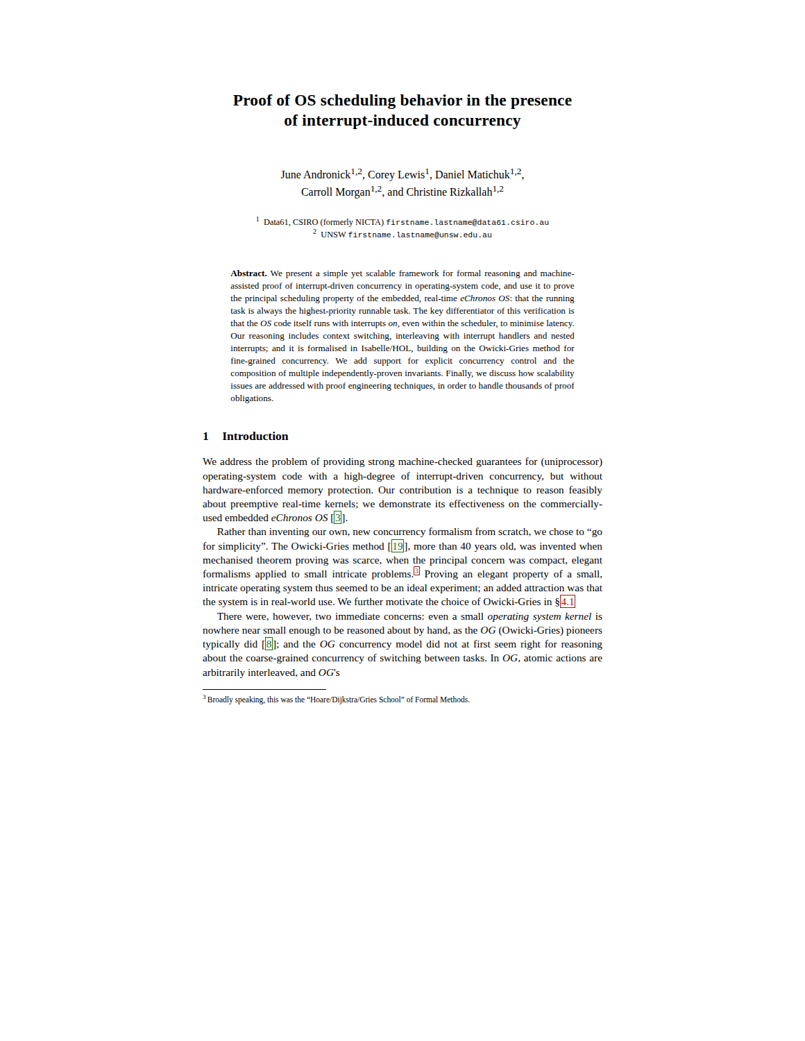Proof of OS scheduling behavior in the presence
of interrupt-induced concurrency
June Andronick1,2, Corey Lewis1, Daniel Matichuk1,2,
Carroll Morgan1,2, and Christine Rizkallah1,2
1 Data61, CSIRO (formerly NICTA) firstname.lastname@data61.csiro.au
2 UNSW firstname.lastname@unsw.edu.au
Abstract. We present a simple yet scalable framework for formal reasoning and machine-assisted proof of interrupt-driven concurrency in operating-system code, and use it to prove the principal scheduling property of the embedded, real-time eChronos OS: that the running task is always the highest-priority runnable task. The key differentiator of this verification is that the OS code itself runs with interrupts on, even within the scheduler, to minimise latency. Our reasoning includes context switching, interleaving with interrupt handlers and nested interrupts; and it is formalised in Isabelle/HOL, building on the Owicki-Gries method for fine-grained concurrency. We add support for explicit concurrency control and the composition of multiple independently-proven invariants. Finally, we discuss how scalability issues are addressed with proof engineering techniques, in order to handle thousands of proof obligations.
1 Introduction
We address the problem of providing strong machine-checked guarantees for (uniprocessor) operating-system code with a high-degree of interrupt-driven concurrency, but without hardware-enforced memory protection. Our contribution is a technique to reason feasibly about preemptive real-time kernels; we demonstrate its effectiveness on the commercially-used embedded eChronos OS [3].
Rather than inventing our own, new concurrency formalism from scratch, we chose to “go for simplicity”. The Owicki-Gries method [19], more than 40 years old, was invented when mechanised theorem proving was scarce, when the principal concern was compact, elegant formalisms applied to small intricate problems.3 Proving an elegant property of a small, intricate operating system thus seemed to be an ideal experiment; an added attraction was that the system is in real-world use. We further motivate the choice of Owicki-Gries in §4.1
There were, however, two immediate concerns: even a small operating system kernel is nowhere near small enough to be reasoned about by hand, as the OG (Owicki-Gries) pioneers typically did [8]; and the OG concurrency model did not at first seem right for reasoning about the coarse-grained concurrency of switching between tasks. In OG, atomic actions are arbitrarily interleaved, and OG's
3Broadly speaking, this was the “Hoare/Dijkstra/Gries School” of Formal Methods.